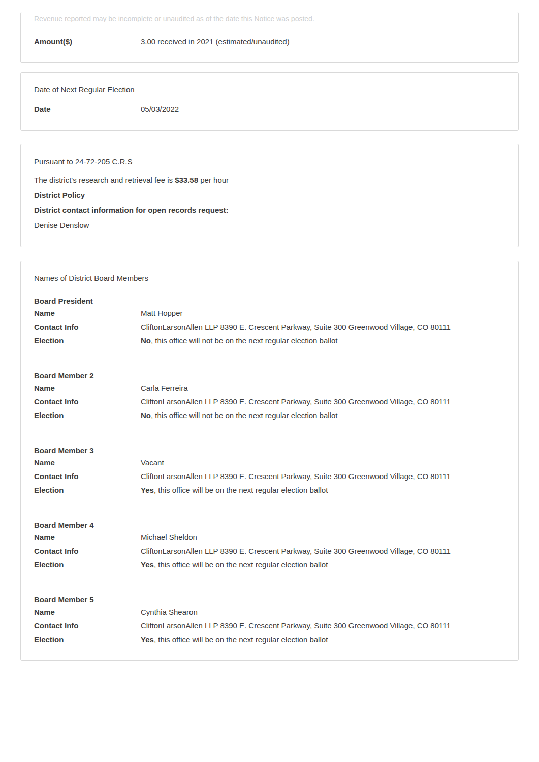Revenue reported may be incomplete or unaudited as of the date this Notice was posted.
Amount($)
3.00 received in 2021 (estimated/unaudited)
Date of Next Regular Election
Date
05/03/2022
Pursuant to 24-72-205 C.R.S
The district's research and retrieval fee is $33.58 per hour
District Policy
District contact information for open records request:
Denise Denslow
Names of District Board Members
Board President
Name
Matt Hopper
Contact Info
CliftonLarsonAllen LLP 8390 E. Crescent Parkway, Suite 300 Greenwood Village, CO 80111
Election
No, this office will not be on the next regular election ballot
Board Member 2
Name
Carla Ferreira
Contact Info
CliftonLarsonAllen LLP 8390 E. Crescent Parkway, Suite 300 Greenwood Village, CO 80111
Election
No, this office will not be on the next regular election ballot
Board Member 3
Name
Vacant
Contact Info
CliftonLarsonAllen LLP 8390 E. Crescent Parkway, Suite 300 Greenwood Village, CO 80111
Election
Yes, this office will be on the next regular election ballot
Board Member 4
Name
Michael Sheldon
Contact Info
CliftonLarsonAllen LLP 8390 E. Crescent Parkway, Suite 300 Greenwood Village, CO 80111
Election
Yes, this office will be on the next regular election ballot
Board Member 5
Name
Cynthia Shearon
Contact Info
CliftonLarsonAllen LLP 8390 E. Crescent Parkway, Suite 300 Greenwood Village, CO 80111
Election
Yes, this office will be on the next regular election ballot